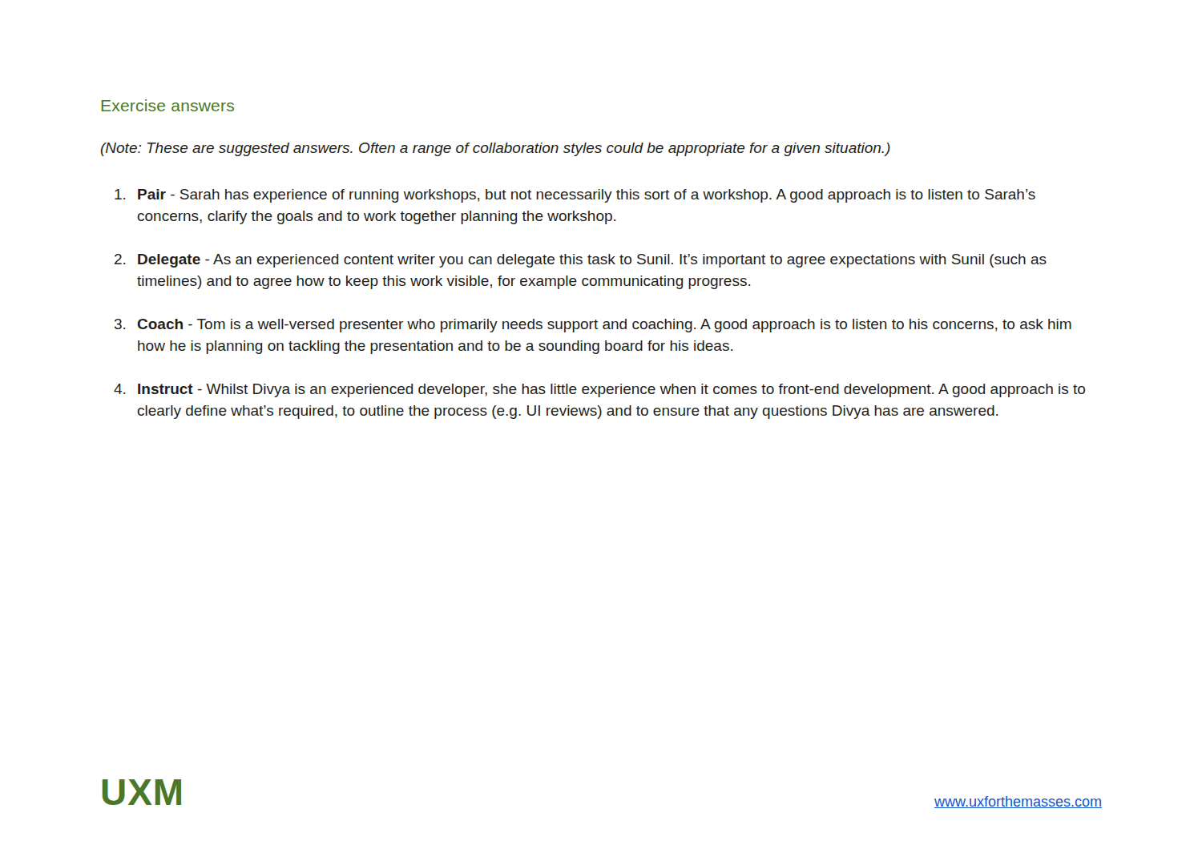Exercise answers
(Note: These are suggested answers. Often a range of collaboration styles could be appropriate for a given situation.)
Pair - Sarah has experience of running workshops, but not necessarily this sort of a workshop. A good approach is to listen to Sarah’s concerns, clarify the goals and to work together planning the workshop.
Delegate - As an experienced content writer you can delegate this task to Sunil. It’s important to agree expectations with Sunil (such as timelines) and to agree how to keep this work visible, for example communicating progress.
Coach - Tom is a well-versed presenter who primarily needs support and coaching. A good approach is to listen to his concerns, to ask him how he is planning on tackling the presentation and to be a sounding board for his ideas.
Instruct - Whilst Divya is an experienced developer, she has little experience when it comes to front-end development. A good approach is to clearly define what’s required, to outline the process (e.g. UI reviews) and to ensure that any questions Divya has are answered.
UXM
www.uxforthemasses.com